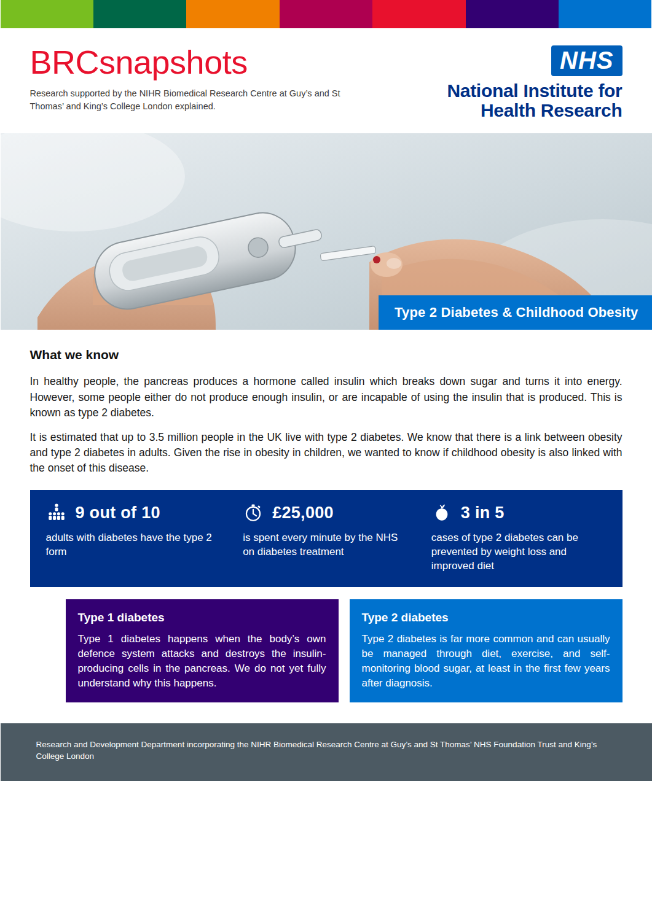BRCsnapshots
Research supported by the NIHR Biomedical Research Centre at Guy’s and St Thomas’ and King’s College London explained.
NHS
National Institute for Health Research
Type 2 Diabetes & Childhood Obesity
What we know
In healthy people, the pancreas produces a hormone called insulin which breaks down sugar and turns it into energy. However, some people either do not produce enough insulin, or are incapable of using the insulin that is produced. This is known as type 2 diabetes.
It is estimated that up to 3.5 million people in the UK live with type 2 diabetes. We know that there is a link between obesity and type 2 diabetes in adults. Given the rise in obesity in children, we wanted to know if childhood obesity is also linked with the onset of this disease.
9 out of 10
adults with diabetes have the type 2 form
£25,000
is spent every minute by the NHS on diabetes treatment
3 in 5
cases of type 2 diabetes can be prevented by weight loss and improved diet
Type 1 diabetes
Type 1 diabetes happens when the body’s own defence system attacks and destroys the insulin-producing cells in the pancreas. We do not yet fully understand why this happens.
Type 2 diabetes
Type 2 diabetes is far more common and can usually be managed through diet, exercise, and self-monitoring blood sugar, at least in the first few years after diagnosis.
Research and Development Department incorporating the NIHR Biomedical Research Centre at Guy’s and St Thomas’ NHS Foundation Trust and King’s College London